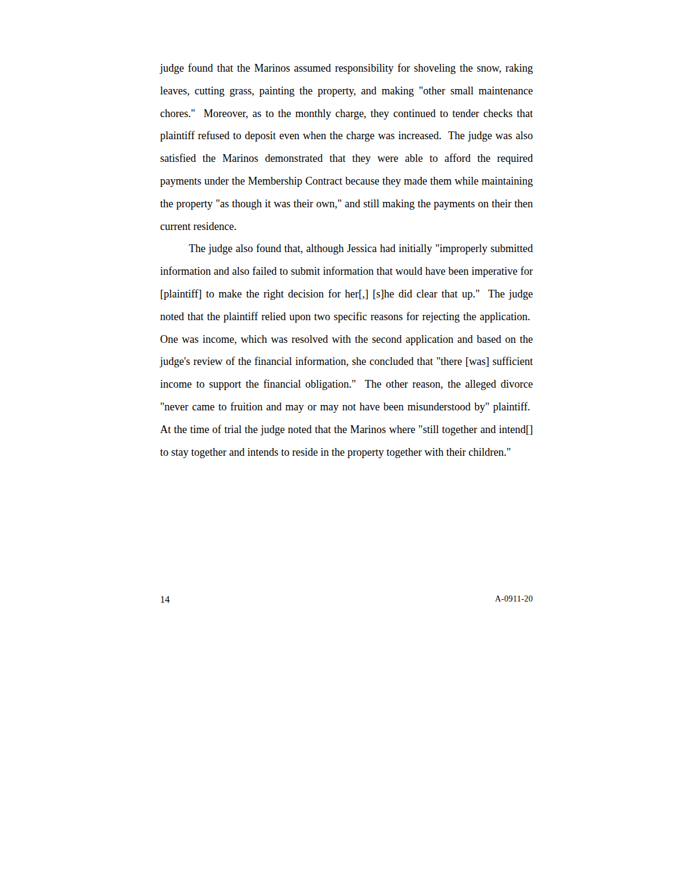judge found that the Marinos assumed responsibility for shoveling the snow, raking leaves, cutting grass, painting the property, and making "other small maintenance chores." Moreover, as to the monthly charge, they continued to tender checks that plaintiff refused to deposit even when the charge was increased. The judge was also satisfied the Marinos demonstrated that they were able to afford the required payments under the Membership Contract because they made them while maintaining the property "as though it was their own," and still making the payments on their then current residence.
The judge also found that, although Jessica had initially "improperly submitted information and also failed to submit information that would have been imperative for [plaintiff] to make the right decision for her[,] [s]he did clear that up." The judge noted that the plaintiff relied upon two specific reasons for rejecting the application. One was income, which was resolved with the second application and based on the judge's review of the financial information, she concluded that "there [was] sufficient income to support the financial obligation." The other reason, the alleged divorce "never came to fruition and may or may not have been misunderstood by" plaintiff. At the time of trial the judge noted that the Marinos where "still together and intend[] to stay together and intends to reside in the property together with their children."
14 A-0911-20